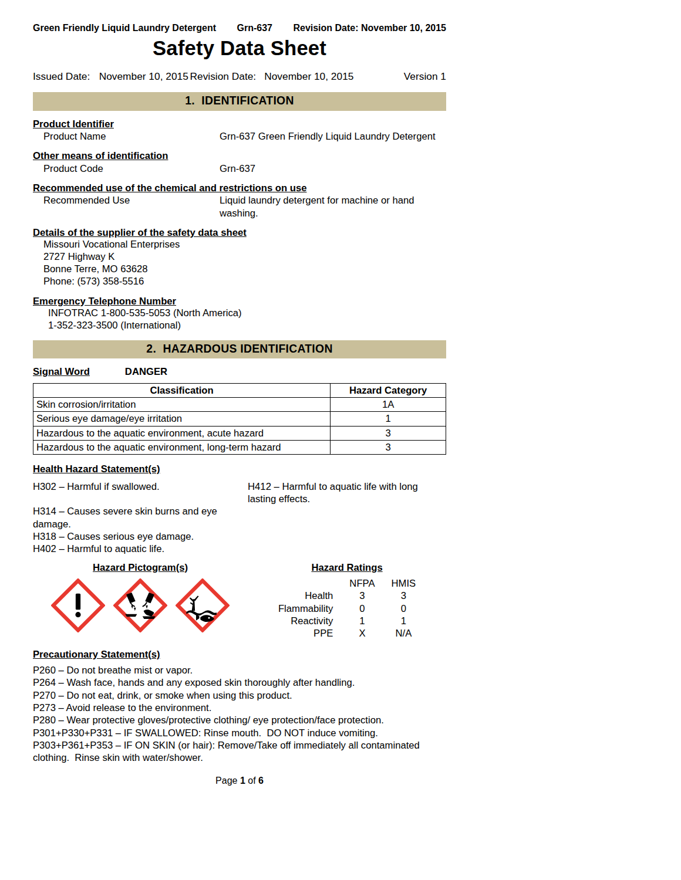Green Friendly Liquid Laundry Detergent Grn-637 Revision Date: November 10, 2015
Safety Data Sheet
Issued Date:
November 10, 2015
Revision Date:
November 10, 2015
Version 1
1. IDENTIFICATION
Product Identifier
Product Name
Grn-637 Green Friendly Liquid Laundry Detergent
Other means of identification
Product Code
Grn-637
Recommended use of the chemical and restrictions on use
Recommended Use
Liquid laundry detergent for machine or hand washing.
Details of the supplier of the safety data sheet
Missouri Vocational Enterprises
2727 Highway K
Bonne Terre, MO 63628
Phone: (573) 358-5516
Emergency Telephone Number
INFOTRAC 1-800-535-5053 (North America)
1-352-323-3500 (International)
2. HAZARDOUS IDENTIFICATION
Signal Word DANGER
| Classification | Hazard Category |
| --- | --- |
| Skin corrosion/irritation | 1A |
| Serious eye damage/eye irritation | 1 |
| Hazardous to the aquatic environment, acute hazard | 3 |
| Hazardous to the aquatic environment, long-term hazard | 3 |
Health Hazard Statement(s)
H302 – Harmful if swallowed.
H412 – Harmful to aquatic life with long lasting effects.
H314 – Causes severe skin burns and eye damage.
H318 – Causes serious eye damage.
H402 – Harmful to aquatic life.
Hazard Pictogram(s)
Hazard Ratings
| | NFPA | HMIS |
| Health | 3 | 3 |
| Flammability | 0 | 0 |
| Reactivity | 1 | 1 |
| PPE | X | N/A |
Precautionary Statement(s)
P260 – Do not breathe mist or vapor.
P264 – Wash face, hands and any exposed skin thoroughly after handling.
P270 – Do not eat, drink, or smoke when using this product.
P273 – Avoid release to the environment.
P280 – Wear protective gloves/protective clothing/ eye protection/face protection.
P301+P330+P331 – IF SWALLOWED: Rinse mouth. DO NOT induce vomiting.
P303+P361+P353 – IF ON SKIN (or hair): Remove/Take off immediately all contaminated clothing. Rinse skin with water/shower.
Page 1 of 6